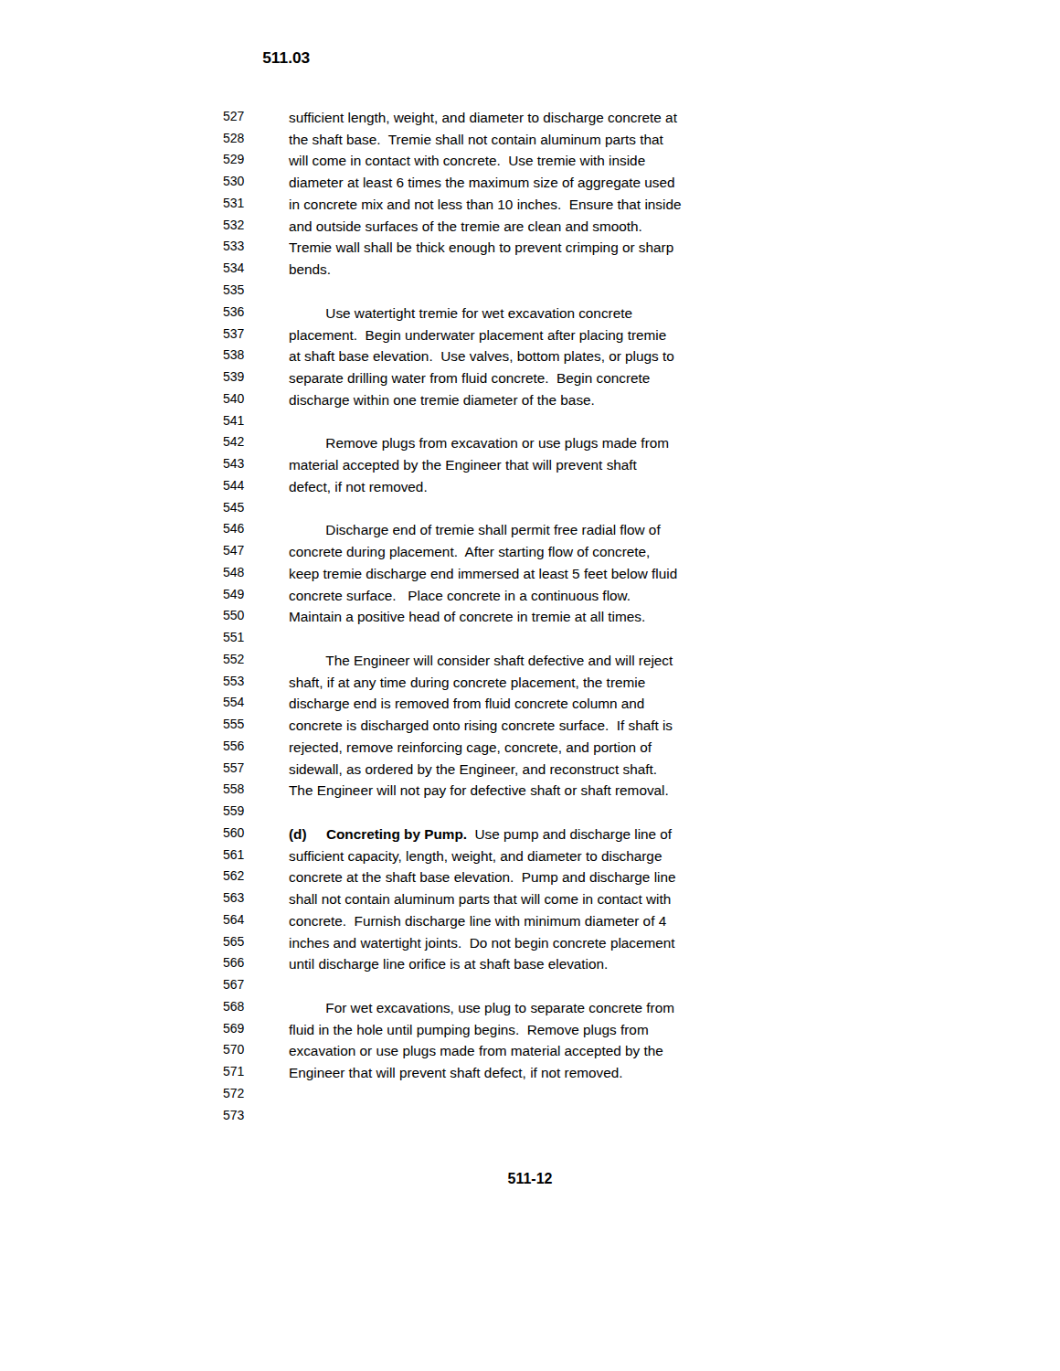511.03
| 527 | sufficient length, weight, and diameter to discharge concrete at |
| 528 | the shaft base. Tremie shall not contain aluminum parts that |
| 529 | will come in contact with concrete. Use tremie with inside |
| 530 | diameter at least 6 times the maximum size of aggregate used |
| 531 | in concrete mix and not less than 10 inches. Ensure that inside |
| 532 | and outside surfaces of the tremie are clean and smooth. |
| 533 | Tremie wall shall be thick enough to prevent crimping or sharp |
| 534 | bends. |
| 535 | |
| 536 | Use watertight tremie for wet excavation concrete |
| 537 | placement. Begin underwater placement after placing tremie |
| 538 | at shaft base elevation. Use valves, bottom plates, or plugs to |
| 539 | separate drilling water from fluid concrete. Begin concrete |
| 540 | discharge within one tremie diameter of the base. |
| 541 | |
| 542 | Remove plugs from excavation or use plugs made from |
| 543 | material accepted by the Engineer that will prevent shaft |
| 544 | defect, if not removed. |
| 545 | |
| 546 | Discharge end of tremie shall permit free radial flow of |
| 547 | concrete during placement. After starting flow of concrete, |
| 548 | keep tremie discharge end immersed at least 5 feet below fluid |
| 549 | concrete surface. Place concrete in a continuous flow. |
| 550 | Maintain a positive head of concrete in tremie at all times. |
| 551 | |
| 552 | The Engineer will consider shaft defective and will reject |
| 553 | shaft, if at any time during concrete placement, the tremie |
| 554 | discharge end is removed from fluid concrete column and |
| 555 | concrete is discharged onto rising concrete surface. If shaft is |
| 556 | rejected, remove reinforcing cage, concrete, and portion of |
| 557 | sidewall, as ordered by the Engineer, and reconstruct shaft. |
| 558 | The Engineer will not pay for defective shaft or shaft removal. |
| 559 | |
| 560 | (d) Concreting by Pump. Use pump and discharge line of |
| 561 | sufficient capacity, length, weight, and diameter to discharge |
| 562 | concrete at the shaft base elevation. Pump and discharge line |
| 563 | shall not contain aluminum parts that will come in contact with |
| 564 | concrete. Furnish discharge line with minimum diameter of 4 |
| 565 | inches and watertight joints. Do not begin concrete placement |
| 566 | until discharge line orifice is at shaft base elevation. |
| 567 | |
| 568 | For wet excavations, use plug to separate concrete from |
| 569 | fluid in the hole until pumping begins. Remove plugs from |
| 570 | excavation or use plugs made from material accepted by the |
| 571 | Engineer that will prevent shaft defect, if not removed. |
| 572 | |
| 573 | |
511-12